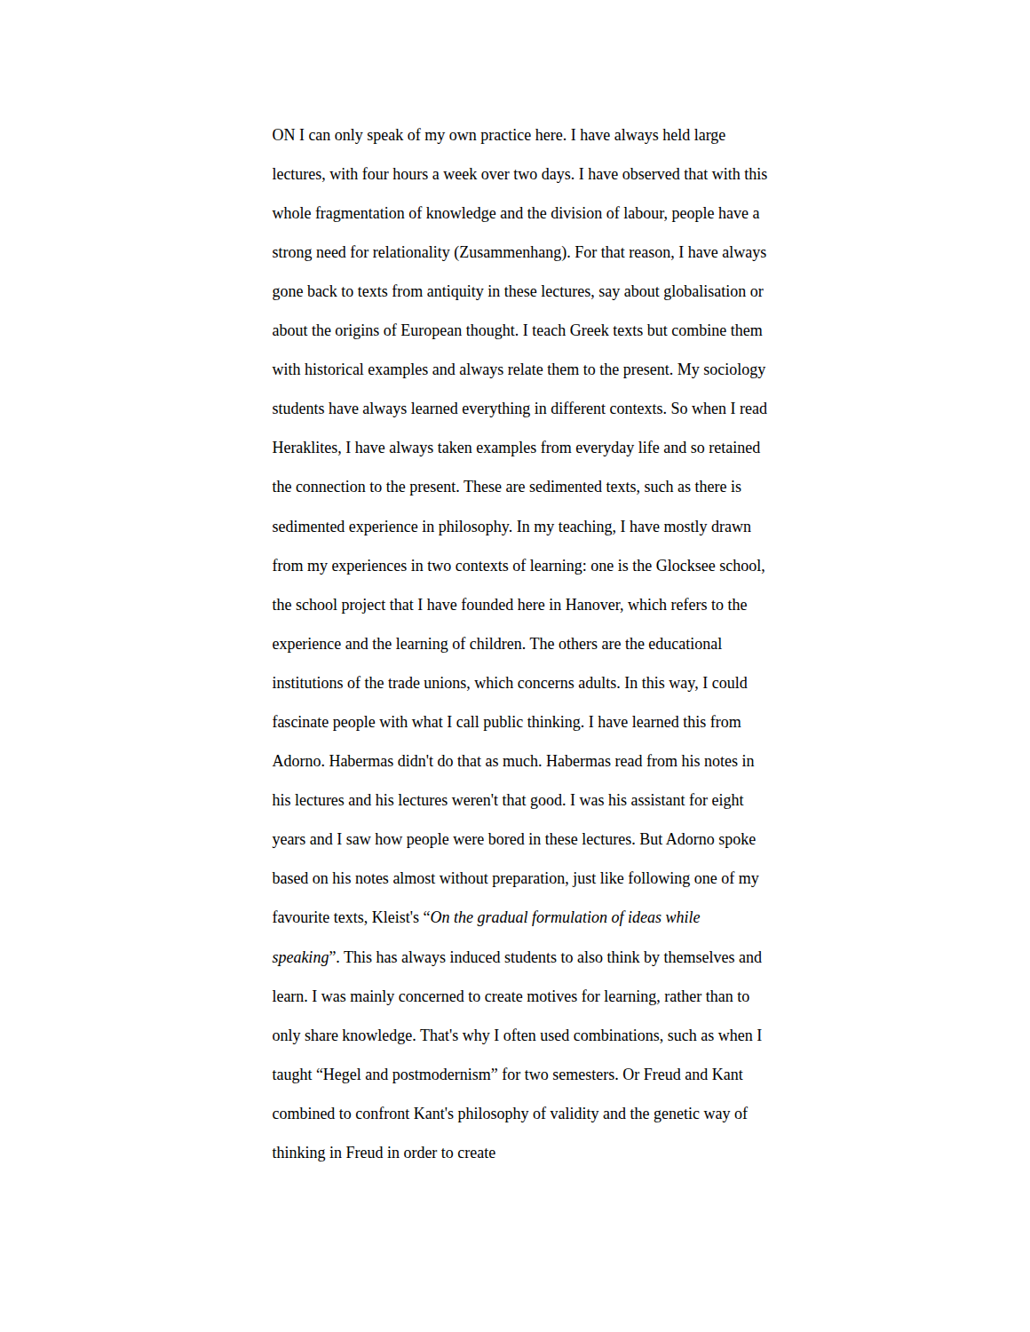ON I can only speak of my own practice here. I have always held large lectures, with four hours a week over two days. I have observed that with this whole fragmentation of knowledge and the division of labour, people have a strong need for relationality (Zusammenhang). For that reason, I have always gone back to texts from antiquity in these lectures, say about globalisation or about the origins of European thought. I teach Greek texts but combine them with historical examples and always relate them to the present. My sociology students have always learned everything in different contexts. So when I read Heraklites, I have always taken examples from everyday life and so retained the connection to the present. These are sedimented texts, such as there is sedimented experience in philosophy. In my teaching, I have mostly drawn from my experiences in two contexts of learning: one is the Glocksee school, the school project that I have founded here in Hanover, which refers to the experience and the learning of children. The others are the educational institutions of the trade unions, which concerns adults. In this way, I could fascinate people with what I call public thinking. I have learned this from Adorno. Habermas didn't do that as much. Habermas read from his notes in his lectures and his lectures weren't that good. I was his assistant for eight years and I saw how people were bored in these lectures. But Adorno spoke based on his notes almost without preparation, just like following one of my favourite texts, Kleist's “On the gradual formulation of ideas while speaking”. This has always induced students to also think by themselves and learn. I was mainly concerned to create motives for learning, rather than to only share knowledge. That's why I often used combinations, such as when I taught “Hegel and postmodernism” for two semesters. Or Freud and Kant combined to confront Kant's philosophy of validity and the genetic way of thinking in Freud in order to create